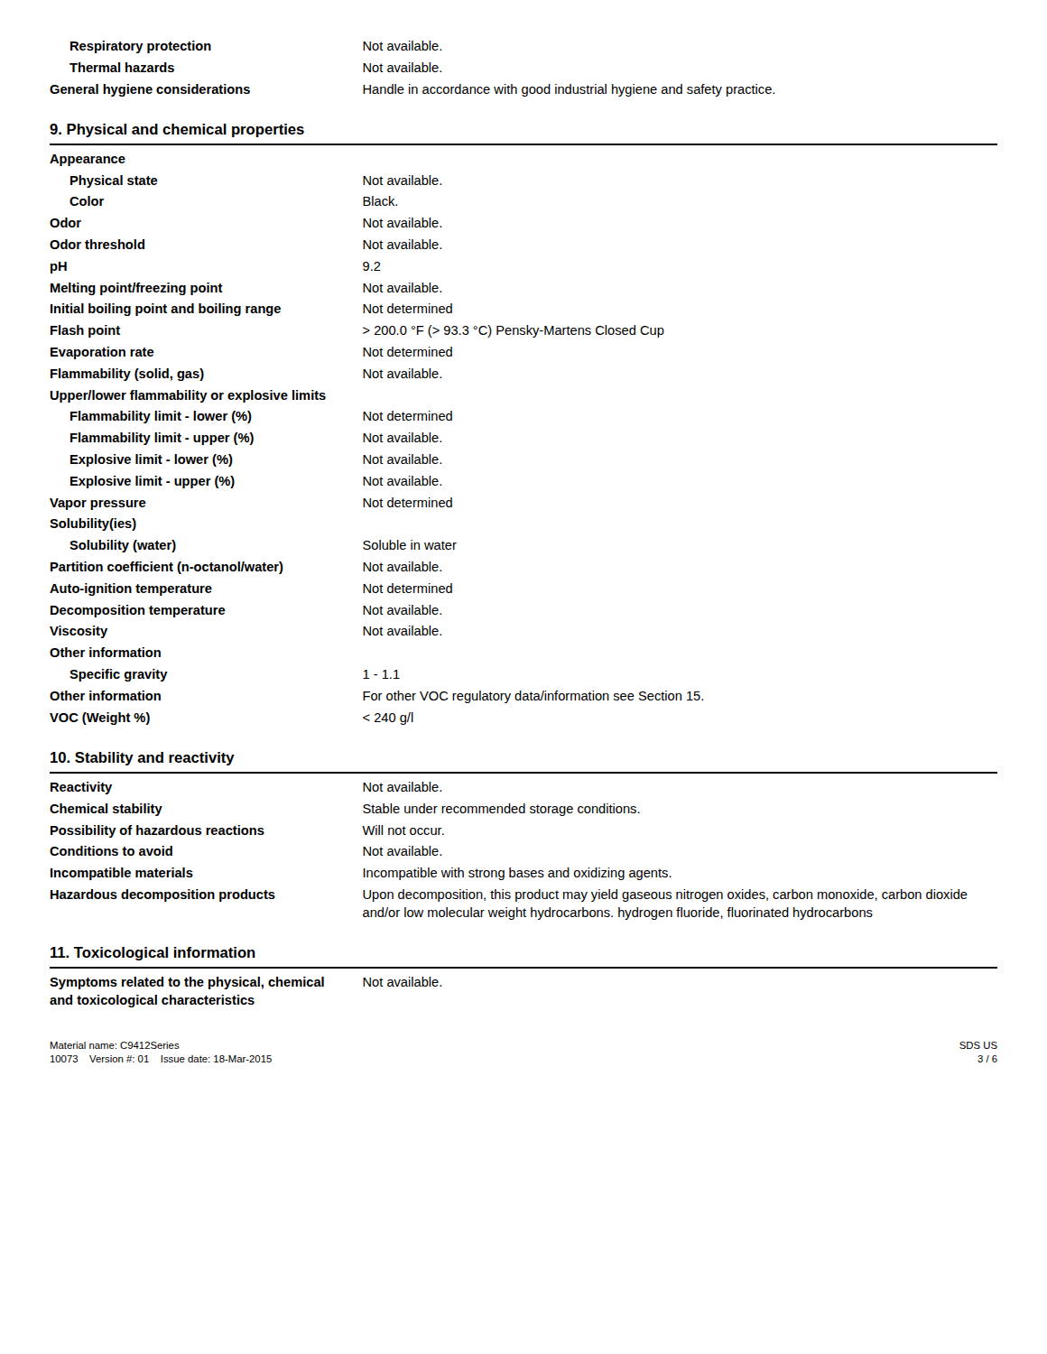| Respiratory protection | Not available. |
| Thermal hazards | Not available. |
| General hygiene considerations | Handle in accordance with good industrial hygiene and safety practice. |
9. Physical and chemical properties
| Appearance | |
| Physical state | Not available. |
| Color | Black. |
| Odor | Not available. |
| Odor threshold | Not available. |
| pH | 9.2 |
| Melting point/freezing point | Not available. |
| Initial boiling point and boiling range | Not determined |
| Flash point | > 200.0 °F (> 93.3 °C) Pensky-Martens Closed Cup |
| Evaporation rate | Not determined |
| Flammability (solid, gas) | Not available. |
| Upper/lower flammability or explosive limits | |
| Flammability limit - lower (%) | Not determined |
| Flammability limit - upper (%) | Not available. |
| Explosive limit - lower (%) | Not available. |
| Explosive limit - upper (%) | Not available. |
| Vapor pressure | Not determined |
| Solubility(ies) | |
| Solubility (water) | Soluble in water |
| Partition coefficient (n-octanol/water) | Not available. |
| Auto-ignition temperature | Not determined |
| Decomposition temperature | Not available. |
| Viscosity | Not available. |
| Other information | |
| Specific gravity | 1 - 1.1 |
| Other information | For other VOC regulatory data/information see Section 15. |
| VOC (Weight %) | < 240 g/l |
10. Stability and reactivity
| Reactivity | Not available. |
| Chemical stability | Stable under recommended storage conditions. |
| Possibility of hazardous reactions | Will not occur. |
| Conditions to avoid | Not available. |
| Incompatible materials | Incompatible with strong bases and oxidizing agents. |
| Hazardous decomposition products | Upon decomposition, this product may yield gaseous nitrogen oxides, carbon monoxide, carbon dioxide and/or low molecular weight hydrocarbons. hydrogen fluoride, fluorinated hydrocarbons |
11. Toxicological information
| Symptoms related to the physical, chemical and toxicological characteristics | Not available. |
| Material name: C9412Series | SDS US |
| 10073 Version #: 01 Issue date: 18-Mar-2015 | 3 / 6 |